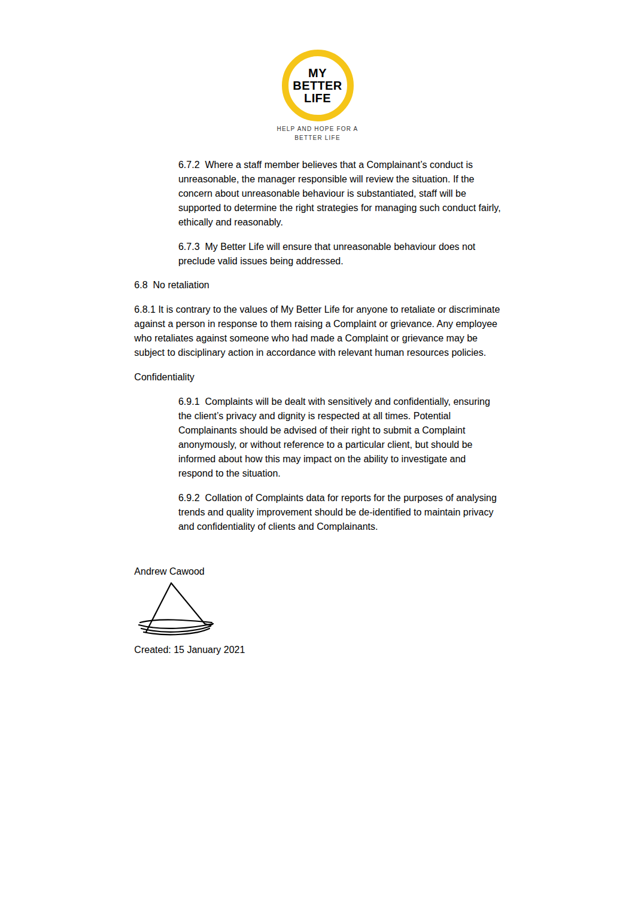My
Better
Life
Help and Hope for a
Better Life
6.7.2 Where a staff member believes that a Complainant’s conduct is unreasonable, the manager responsible will review the situation. If the concern about unreasonable behaviour is substantiated, staff will be supported to determine the right strategies for managing such conduct fairly, ethically and reasonably.
6.7.3 My Better Life will ensure that unreasonable behaviour does not preclude valid issues being addressed.
6.8 No retaliation
6.8.1 It is contrary to the values of My Better Life for anyone to retaliate or discriminate against a person in response to them raising a Complaint or grievance. Any employee who retaliates against someone who had made a Complaint or grievance may be subject to disciplinary action in accordance with relevant human resources policies.
Confidentiality
6.9.1 Complaints will be dealt with sensitively and confidentially, ensuring the client’s privacy and dignity is respected at all times. Potential Complainants should be advised of their right to submit a Complaint anonymously, or without reference to a particular client, but should be informed about how this may impact on the ability to investigate and respond to the situation.
6.9.2 Collation of Complaints data for reports for the purposes of analysing trends and quality improvement should be de-identified to maintain privacy and confidentiality of clients and Complainants.
Andrew Cawood
Created: 15 January 2021